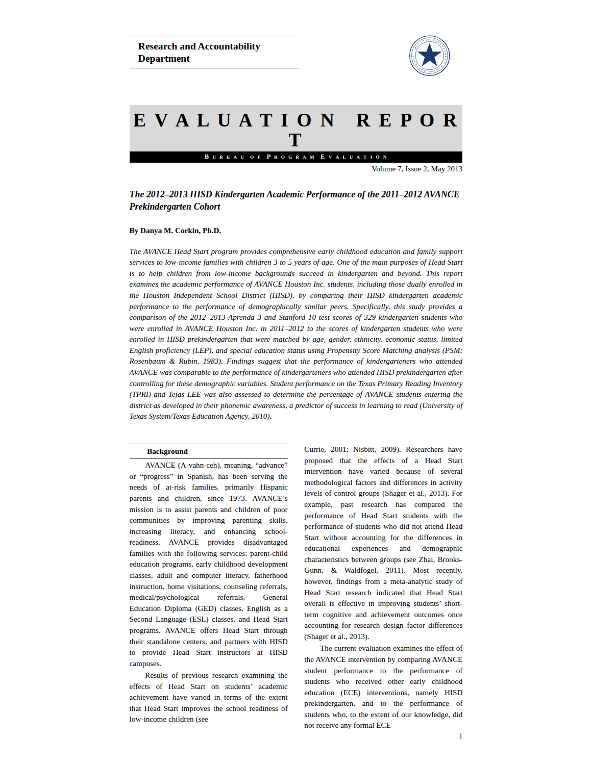Research and Accountability
Department
HISD Seal H O U S T O N I N D E P E N D E N T S C H O O L D I S T R I C T
E V A L U A T I O N R E P O R T
B u r e a u o f P r o g r a m E v a l u a t i o n
Volume 7, Issue 2, May 2013
The 2012–2013 HISD Kindergarten Academic Performance of the 2011–2012 AVANCE Prekindergarten Cohort
By Danya M. Corkin, Ph.D.
The AVANCE Head Start program provides comprehensive early childhood education and family support services to low-income families with children 3 to 5 years of age. One of the main purposes of Head Start is to help children from low-income backgrounds succeed in kindergarten and beyond. This report examines the academic performance of AVANCE Houston Inc. students, including those dually enrolled in the Houston Independent School District (HISD), by comparing their HISD kindergarten academic performance to the performance of demographically similar peers. Specifically, this study provides a comparison of the 2012–2013 Aprenda 3 and Stanford 10 test scores of 329 kindergarten students who were enrolled in AVANCE Houston Inc. in 2011–2012 to the scores of kindergarten students who were enrolled in HISD prekindergarten that were matched by age, gender, ethnicity, economic status, limited English proficiency (LEP), and special education status using Propensity Score Matching analysis (PSM; Rosenbaum & Rubin, 1983). Findings suggest that the performance of kindergarteners who attended AVANCE was comparable to the performance of kindergarteners who attended HISD prekindergarten after controlling for these demographic variables. Student performance on the Texas Primary Reading Inventory (TPRI) and Tejas LEE was also assessed to determine the percentage of AVANCE students entering the district as developed in their phonemic awareness, a predictor of success in learning to read (University of Texas System/Texas Education Agency, 2010).
Background
AVANCE (A-vahn-ceh), meaning, “advance” or “progress” in Spanish, has been serving the needs of at-risk families, primarily Hispanic parents and children, since 1973. AVANCE’s mission is to assist parents and children of poor communities by improving parenting skills, increasing literacy, and enhancing school-readiness. AVANCE provides disadvantaged families with the following services: parent-child education programs, early childhood development classes, adult and computer literacy, fatherhood instruction, home visitations, counseling referrals, medical/psychological referrals, General Education Diploma (GED) classes, English as a Second Language (ESL) classes, and Head Start programs. AVANCE offers Head Start through their standalone centers, and partners with HISD to provide Head Start instructors at HISD campuses.
Results of previous research examining the effects of Head Start on students’ academic achievement have varied in terms of the extent that Head Start improves the school readiness of low-income children (see
Currie, 2001; Nisbitt, 2009). Researchers have proposed that the effects of a Head Start intervention have varied because of several methodological factors and differences in activity levels of control groups (Shager et al., 2013). For example, past research has compared the performance of Head Start students with the performance of students who did not attend Head Start without accounting for the differences in educational experiences and demographic characteristics between groups (see Zhai, Brooks-Gunn, & Waldfogel, 2011). Most recently, however, findings from a meta-analytic study of Head Start research indicated that Head Start overall is effective in improving students’ short-term cognitive and achievement outcomes once accounting for research design factor differences (Shager et al., 2013).
The current evaluation examines the effect of the AVANCE intervention by comparing AVANCE student performance to the performance of students who received other early childhood education (ECE) interventions, namely HISD prekindergarten, and to the performance of students who, to the extent of our knowledge, did not receive any formal ECE
1